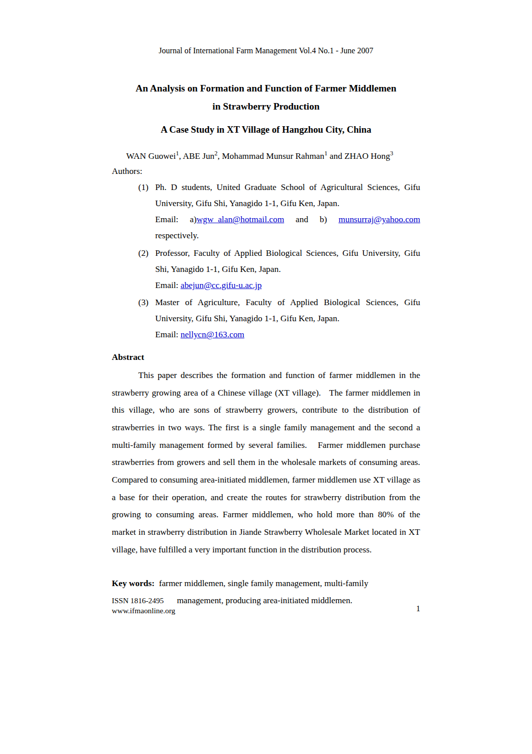Journal of International Farm Management Vol.4 No.1 - June 2007
An Analysis on Formation and Function of Farmer Middlemen
in Strawberry Production
A Case Study in XT Village of Hangzhou City, China
WAN Guowei1, ABE Jun2, Mohammad Munsur Rahman1 and ZHAO Hong3
Authors:
Ph. D students, United Graduate School of Agricultural Sciences, Gifu University, Gifu Shi, Yanagido 1-1, Gifu Ken, Japan.
Email: a)wgw_alan@hotmail.com and b) munsurraj@yahoo.com respectively.
Professor, Faculty of Applied Biological Sciences, Gifu University, Gifu Shi, Yanagido 1-1, Gifu Ken, Japan.
Email: abejun@cc.gifu-u.ac.jp
Master of Agriculture, Faculty of Applied Biological Sciences, Gifu University, Gifu Shi, Yanagido 1-1, Gifu Ken, Japan.
Email: nellycn@163.com
Abstract
This paper describes the formation and function of farmer middlemen in the strawberry growing area of a Chinese village (XT village). The farmer middlemen in this village, who are sons of strawberry growers, contribute to the distribution of strawberries in two ways. The first is a single family management and the second a multi-family management formed by several families. Farmer middlemen purchase strawberries from growers and sell them in the wholesale markets of consuming areas. Compared to consuming area-initiated middlemen, farmer middlemen use XT village as a base for their operation, and create the routes for strawberry distribution from the growing to consuming areas. Farmer middlemen, who hold more than 80% of the market in strawberry distribution in Jiande Strawberry Wholesale Market located in XT village, have fulfilled a very important function in the distribution process.
Key words: farmer middlemen, single family management, multi-familymanagement, producing area-initiated middlemen.
ISSN 1816-2495
www.ifmaonline.org
1